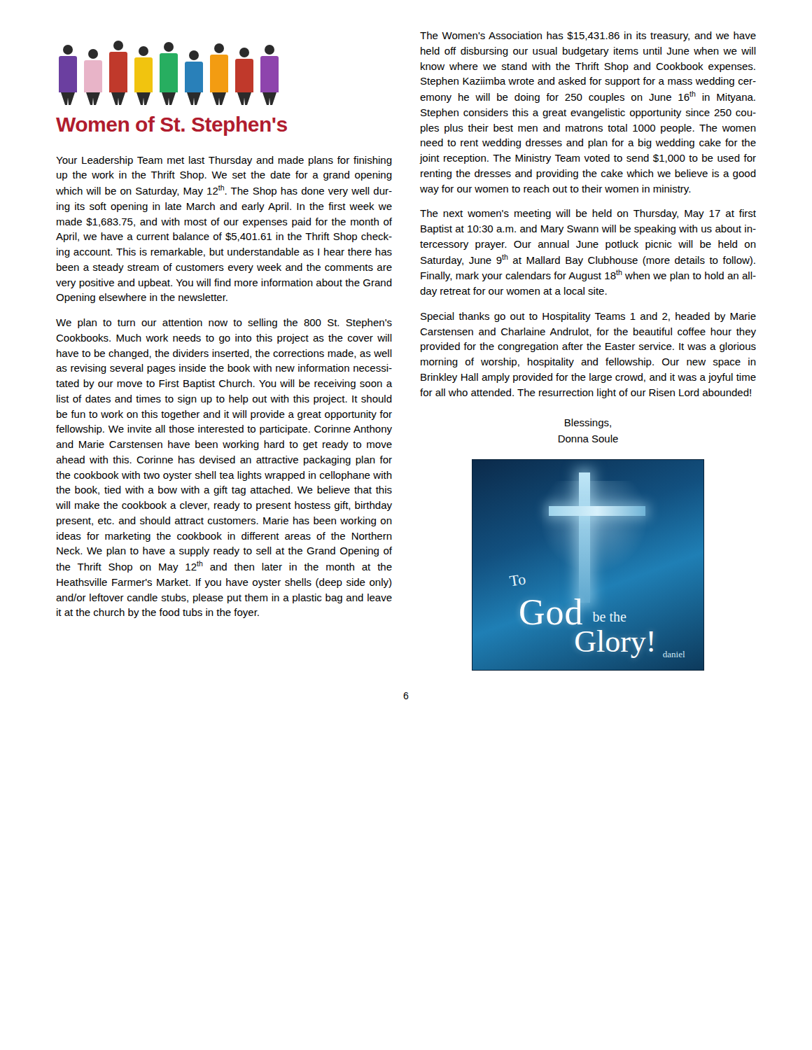Women of St. Stephen's
Your Leadership Team met last Thursday and made plans for finishing up the work in the Thrift Shop. We set the date for a grand opening which will be on Saturday, May 12th. The Shop has done very well during its soft opening in late March and early April. In the first week we made $1,683.75, and with most of our expenses paid for the month of April, we have a current balance of $5,401.61 in the Thrift Shop checking account. This is remarkable, but understandable as I hear there has been a steady stream of customers every week and the comments are very positive and upbeat. You will find more information about the Grand Opening elsewhere in the newsletter.
We plan to turn our attention now to selling the 800 St. Stephen's Cookbooks. Much work needs to go into this project as the cover will have to be changed, the dividers inserted, the corrections made, as well as revising several pages inside the book with new information necessitated by our move to First Baptist Church. You will be receiving soon a list of dates and times to sign up to help out with this project. It should be fun to work on this together and it will provide a great opportunity for fellowship. We invite all those interested to participate. Corinne Anthony and Marie Carstensen have been working hard to get ready to move ahead with this. Corinne has devised an attractive packaging plan for the cookbook with two oyster shell tea lights wrapped in cellophane with the book, tied with a bow with a gift tag attached. We believe that this will make the cookbook a clever, ready to present hostess gift, birthday present, etc. and should attract customers. Marie has been working on ideas for marketing the cookbook in different areas of the Northern Neck. We plan to have a supply ready to sell at the Grand Opening of the Thrift Shop on May 12th and then later in the month at the Heathsville Farmer's Market. If you have oyster shells (deep side only) and/or leftover candle stubs, please put them in a plastic bag and leave it at the church by the food tubs in the foyer.
The Women's Association has $15,431.86 in its treasury, and we have held off disbursing our usual budgetary items until June when we will know where we stand with the Thrift Shop and Cookbook expenses. Stephen Kaziimba wrote and asked for support for a mass wedding ceremony he will be doing for 250 couples on June 16th in Mityana. Stephen considers this a great evangelistic opportunity since 250 couples plus their best men and matrons total 1000 people. The women need to rent wedding dresses and plan for a big wedding cake for the joint reception. The Ministry Team voted to send $1,000 to be used for renting the dresses and providing the cake which we believe is a good way for our women to reach out to their women in ministry.
The next women's meeting will be held on Thursday, May 17 at first Baptist at 10:30 a.m. and Mary Swann will be speaking with us about intercessory prayer. Our annual June potluck picnic will be held on Saturday, June 9th at Mallard Bay Clubhouse (more details to follow). Finally, mark your calendars for August 18th when we plan to hold an all-day retreat for our women at a local site.
Special thanks go out to Hospitality Teams 1 and 2, headed by Marie Carstensen and Charlaine Andrulot, for the beautiful coffee hour they provided for the congregation after the Easter service. It was a glorious morning of worship, hospitality and fellowship. Our new space in Brinkley Hall amply provided for the large crowd, and it was a joyful time for all who attended. The resurrection light of our Risen Lord abounded!
Blessings,
Donna Soule
To
God
be the
Glory!
daniel
6